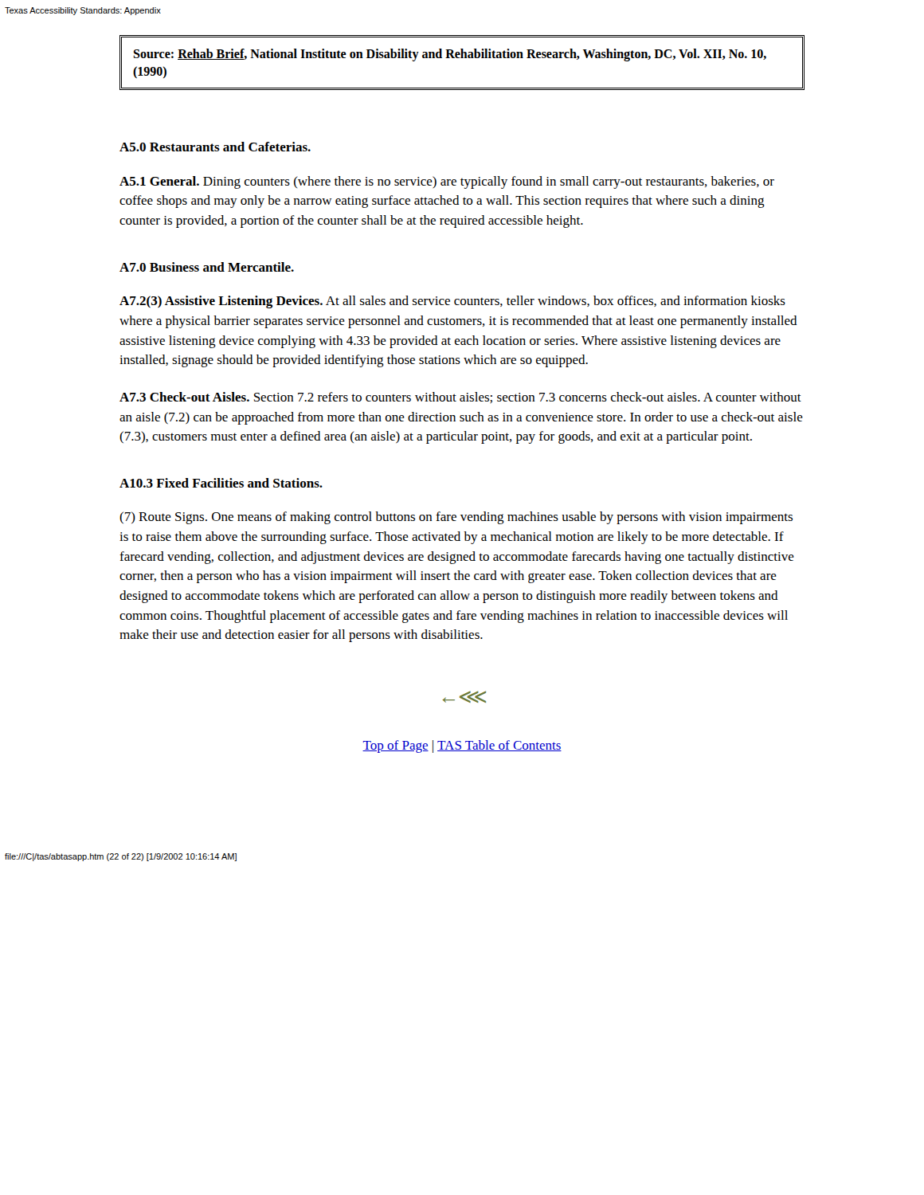Texas Accessibility Standards: Appendix
Source: Rehab Brief, National Institute on Disability and Rehabilitation Research, Washington, DC, Vol. XII, No. 10, (1990)
A5.0 Restaurants and Cafeterias.
A5.1 General. Dining counters (where there is no service) are typically found in small carry-out restaurants, bakeries, or coffee shops and may only be a narrow eating surface attached to a wall. This section requires that where such a dining counter is provided, a portion of the counter shall be at the required accessible height.
A7.0 Business and Mercantile.
A7.2(3) Assistive Listening Devices. At all sales and service counters, teller windows, box offices, and information kiosks where a physical barrier separates service personnel and customers, it is recommended that at least one permanently installed assistive listening device complying with 4.33 be provided at each location or series. Where assistive listening devices are installed, signage should be provided identifying those stations which are so equipped.
A7.3 Check-out Aisles. Section 7.2 refers to counters without aisles; section 7.3 concerns check-out aisles. A counter without an aisle (7.2) can be approached from more than one direction such as in a convenience store. In order to use a check-out aisle (7.3), customers must enter a defined area (an aisle) at a particular point, pay for goods, and exit at a particular point.
A10.3 Fixed Facilities and Stations.
(7) Route Signs. One means of making control buttons on fare vending machines usable by persons with vision impairments is to raise them above the surrounding surface. Those activated by a mechanical motion are likely to be more detectable. If farecard vending, collection, and adjustment devices are designed to accommodate farecards having one tactually distinctive corner, then a person who has a vision impairment will insert the card with greater ease. Token collection devices that are designed to accommodate tokens which are perforated can allow a person to distinguish more readily between tokens and common coins. Thoughtful placement of accessible gates and fare vending machines in relation to inaccessible devices will make their use and detection easier for all persons with disabilities.
←⋘
Top of Page | TAS Table of Contents
file:///C|/tas/abtasapp.htm (22 of 22) [1/9/2002 10:16:14 AM]